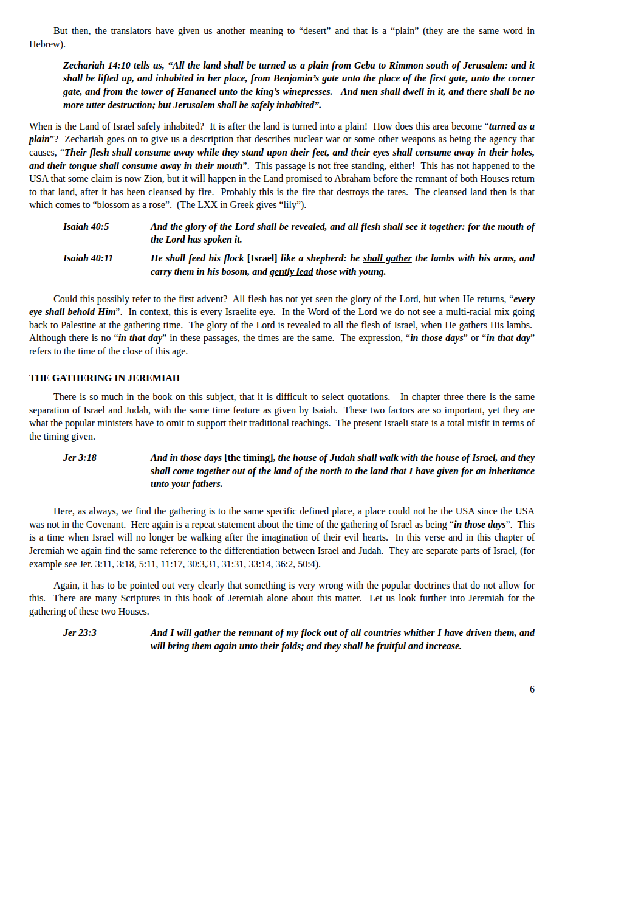But then, the translators have given us another meaning to “desert” and that is a “plain” (they are the same word in Hebrew).
Zechariah 14:10 tells us, “All the land shall be turned as a plain from Geba to Rimmon south of Jerusalem: and it shall be lifted up, and inhabited in her place, from Benjamin’s gate unto the place of the first gate, unto the corner gate, and from the tower of Hananeel unto the king’s winepresses. And men shall dwell in it, and there shall be no more utter destruction; but Jerusalem shall be safely inhabited”.
When is the Land of Israel safely inhabited? It is after the land is turned into a plain! How does this area become “turned as a plain”? Zechariah goes on to give us a description that describes nuclear war or some other weapons as being the agency that causes, “Their flesh shall consume away while they stand upon their feet, and their eyes shall consume away in their holes, and their tongue shall consume away in their mouth”. This passage is not free standing, either! This has not happened to the USA that some claim is now Zion, but it will happen in the Land promised to Abraham before the remnant of both Houses return to that land, after it has been cleansed by fire. Probably this is the fire that destroys the tares. The cleansed land then is that which comes to “blossom as a rose”. (The LXX in Greek gives “lily”).
| Isaiah 40:5 | And the glory of the Lord shall be revealed, and all flesh shall see it together: for the mouth of the Lord has spoken it. |
| Isaiah 40:11 | He shall feed his flock [Israel] like a shepherd: he shall gather the lambs with his arms, and carry them in his bosom, and gently lead those with young. |
Could this possibly refer to the first advent? All flesh has not yet seen the glory of the Lord, but when He returns, “every eye shall behold Him”. In context, this is every Israelite eye. In the Word of the Lord we do not see a multi-racial mix going back to Palestine at the gathering time. The glory of the Lord is revealed to all the flesh of Israel, when He gathers His lambs. Although there is no “in that day” in these passages, the times are the same. The expression, “in those days” or “in that day” refers to the time of the close of this age.
THE GATHERING IN JEREMIAH
There is so much in the book on this subject, that it is difficult to select quotations. In chapter three there is the same separation of Israel and Judah, with the same time feature as given by Isaiah. These two factors are so important, yet they are what the popular ministers have to omit to support their traditional teachings. The present Israeli state is a total misfit in terms of the timing given.
| Jer 3:18 | And in those days [the timing], the house of Judah shall walk with the house of Israel, and they shall come together out of the land of the north to the land that I have given for an inheritance unto your fathers. |
Here, as always, we find the gathering is to the same specific defined place, a place could not be the USA since the USA was not in the Covenant. Here again is a repeat statement about the time of the gathering of Israel as being “in those days”. This is a time when Israel will no longer be walking after the imagination of their evil hearts. In this verse and in this chapter of Jeremiah we again find the same reference to the differentiation between Israel and Judah. They are separate parts of Israel, (for example see Jer. 3:11, 3:18, 5:11, 11:17, 30:3,31, 31:31, 33:14, 36:2, 50:4).
Again, it has to be pointed out very clearly that something is very wrong with the popular doctrines that do not allow for this. There are many Scriptures in this book of Jeremiah alone about this matter. Let us look further into Jeremiah for the gathering of these two Houses.
| Jer 23:3 | And I will gather the remnant of my flock out of all countries whither I have driven them, and will bring them again unto their folds; and they shall be fruitful and increase. |
6